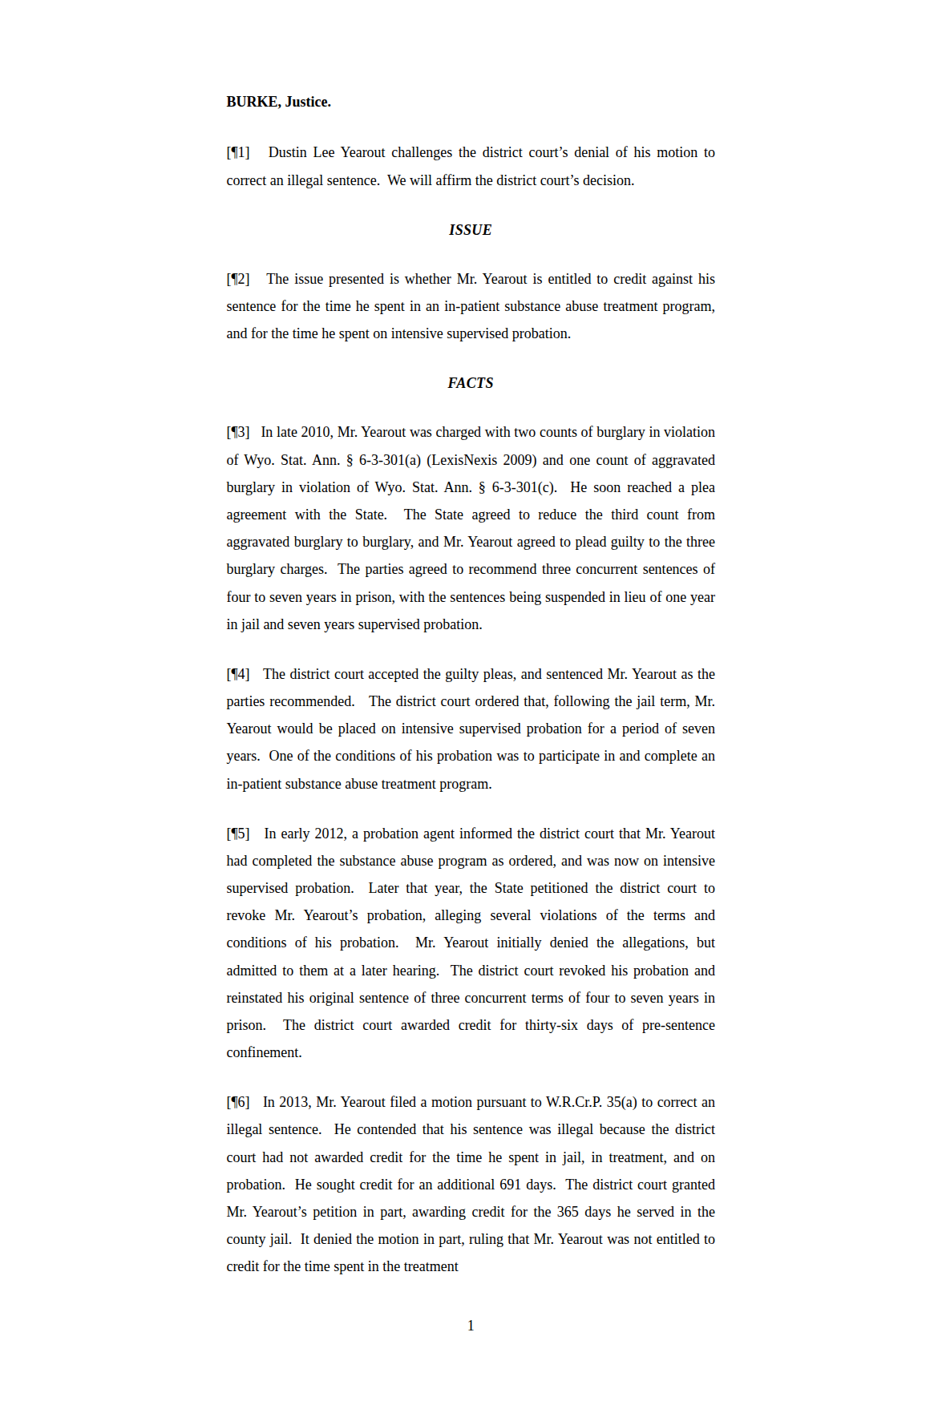BURKE, Justice.
[¶1] Dustin Lee Yearout challenges the district court’s denial of his motion to correct an illegal sentence. We will affirm the district court’s decision.
ISSUE
[¶2] The issue presented is whether Mr. Yearout is entitled to credit against his sentence for the time he spent in an in-patient substance abuse treatment program, and for the time he spent on intensive supervised probation.
FACTS
[¶3] In late 2010, Mr. Yearout was charged with two counts of burglary in violation of Wyo. Stat. Ann. § 6-3-301(a) (LexisNexis 2009) and one count of aggravated burglary in violation of Wyo. Stat. Ann. § 6-3-301(c). He soon reached a plea agreement with the State. The State agreed to reduce the third count from aggravated burglary to burglary, and Mr. Yearout agreed to plead guilty to the three burglary charges. The parties agreed to recommend three concurrent sentences of four to seven years in prison, with the sentences being suspended in lieu of one year in jail and seven years supervised probation.
[¶4] The district court accepted the guilty pleas, and sentenced Mr. Yearout as the parties recommended. The district court ordered that, following the jail term, Mr. Yearout would be placed on intensive supervised probation for a period of seven years. One of the conditions of his probation was to participate in and complete an in-patient substance abuse treatment program.
[¶5] In early 2012, a probation agent informed the district court that Mr. Yearout had completed the substance abuse program as ordered, and was now on intensive supervised probation. Later that year, the State petitioned the district court to revoke Mr. Yearout’s probation, alleging several violations of the terms and conditions of his probation. Mr. Yearout initially denied the allegations, but admitted to them at a later hearing. The district court revoked his probation and reinstated his original sentence of three concurrent terms of four to seven years in prison. The district court awarded credit for thirty-six days of pre-sentence confinement.
[¶6] In 2013, Mr. Yearout filed a motion pursuant to W.R.Cr.P. 35(a) to correct an illegal sentence. He contended that his sentence was illegal because the district court had not awarded credit for the time he spent in jail, in treatment, and on probation. He sought credit for an additional 691 days. The district court granted Mr. Yearout’s petition in part, awarding credit for the 365 days he served in the county jail. It denied the motion in part, ruling that Mr. Yearout was not entitled to credit for the time spent in the treatment
1